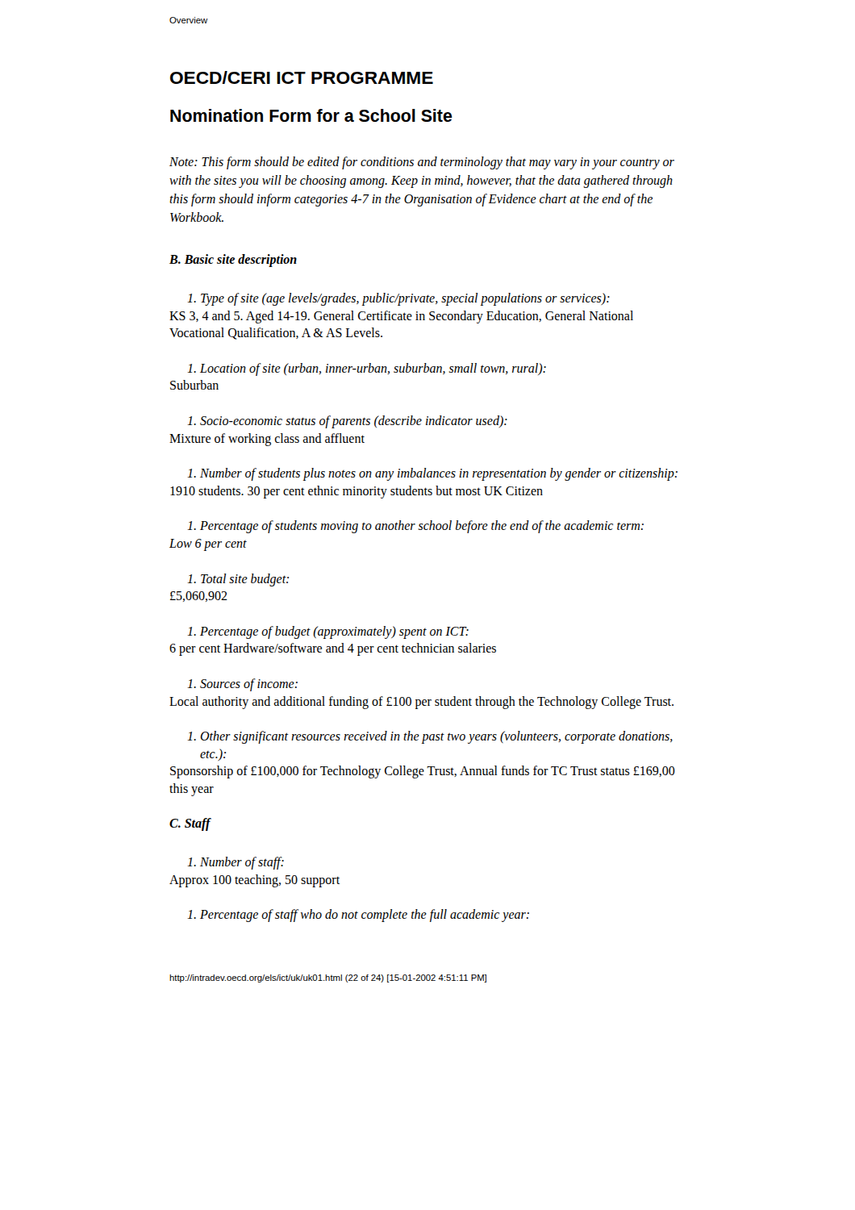Overview
OECD/CERI ICT PROGRAMME
Nomination Form for a School Site
Note: This form should be edited for conditions and terminology that may vary in your country or with the sites you will be choosing among. Keep in mind, however, that the data gathered through this form should inform categories 4-7 in the Organisation of Evidence chart at the end of the Workbook.
B. Basic site description
Type of site (age levels/grades, public/private, special populations or services):
KS 3, 4 and 5. Aged 14-19. General Certificate in Secondary Education, General National Vocational Qualification, A & AS Levels.
Location of site (urban, inner-urban, suburban, small town, rural):
Suburban
Socio-economic status of parents (describe indicator used):
Mixture of working class and affluent
Number of students plus notes on any imbalances in representation by gender or citizenship:
1910 students. 30 per cent ethnic minority students but most UK Citizen
Percentage of students moving to another school before the end of the academic term:
Low 6 per cent
Total site budget:
£5,060,902
Percentage of budget (approximately) spent on ICT:
6 per cent Hardware/software and 4 per cent technician salaries
Sources of income:
Local authority and additional funding of £100 per student through the Technology College Trust.
Other significant resources received in the past two years (volunteers, corporate donations, etc.):
Sponsorship of £100,000 for Technology College Trust, Annual funds for TC Trust status £169,00 this year
C. Staff
Number of staff:
Approx 100 teaching, 50 support
Percentage of staff who do not complete the full academic year:
http://intradev.oecd.org/els/ict/uk/uk01.html (22 of 24) [15-01-2002 4:51:11 PM]